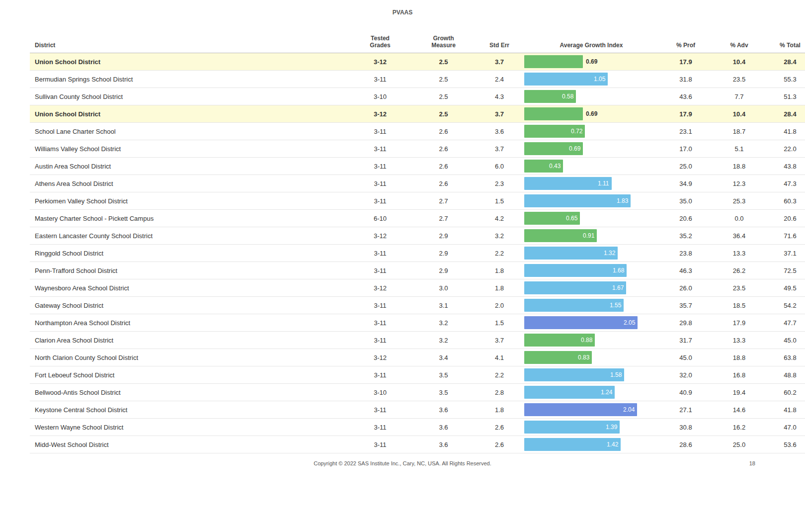PVAAS
| District | Tested Grades | Growth Measure | Std Err | Average Growth Index | % Prof | % Adv | % Total |
| --- | --- | --- | --- | --- | --- | --- | --- |
| Union School District | 3-12 | 2.5 | 3.7 | 0.69 | 17.9 | 10.4 | 28.4 |
| Bermudian Springs School District | 3-11 | 2.5 | 2.4 | 1.05 | 31.8 | 23.5 | 55.3 |
| Sullivan County School District | 3-10 | 2.5 | 4.3 | 0.58 | 43.6 | 7.7 | 51.3 |
| Union School District | 3-12 | 2.5 | 3.7 | 0.69 | 17.9 | 10.4 | 28.4 |
| School Lane Charter School | 3-11 | 2.6 | 3.6 | 0.72 | 23.1 | 18.7 | 41.8 |
| Williams Valley School District | 3-11 | 2.6 | 3.7 | 0.69 | 17.0 | 5.1 | 22.0 |
| Austin Area School District | 3-11 | 2.6 | 6.0 | 0.43 | 25.0 | 18.8 | 43.8 |
| Athens Area School District | 3-11 | 2.6 | 2.3 | 1.11 | 34.9 | 12.3 | 47.3 |
| Perkiomen Valley School District | 3-11 | 2.7 | 1.5 | 1.83 | 35.0 | 25.3 | 60.3 |
| Mastery Charter School - Pickett Campus | 6-10 | 2.7 | 4.2 | 0.65 | 20.6 | 0.0 | 20.6 |
| Eastern Lancaster County School District | 3-12 | 2.9 | 3.2 | 0.91 | 35.2 | 36.4 | 71.6 |
| Ringgold School District | 3-11 | 2.9 | 2.2 | 1.32 | 23.8 | 13.3 | 37.1 |
| Penn-Trafford School District | 3-11 | 2.9 | 1.8 | 1.68 | 46.3 | 26.2 | 72.5 |
| Waynesboro Area School District | 3-12 | 3.0 | 1.8 | 1.67 | 26.0 | 23.5 | 49.5 |
| Gateway School District | 3-11 | 3.1 | 2.0 | 1.55 | 35.7 | 18.5 | 54.2 |
| Northampton Area School District | 3-11 | 3.2 | 1.5 | 2.05 | 29.8 | 17.9 | 47.7 |
| Clarion Area School District | 3-11 | 3.2 | 3.7 | 0.88 | 31.7 | 13.3 | 45.0 |
| North Clarion County School District | 3-12 | 3.4 | 4.1 | 0.83 | 45.0 | 18.8 | 63.8 |
| Fort Leboeuf School District | 3-11 | 3.5 | 2.2 | 1.58 | 32.0 | 16.8 | 48.8 |
| Bellwood-Antis School District | 3-10 | 3.5 | 2.8 | 1.24 | 40.9 | 19.4 | 60.2 |
| Keystone Central School District | 3-11 | 3.6 | 1.8 | 2.04 | 27.1 | 14.6 | 41.8 |
| Western Wayne School District | 3-11 | 3.6 | 2.6 | 1.39 | 30.8 | 16.2 | 47.0 |
| Midd-West School District | 3-11 | 3.6 | 2.6 | 1.42 | 28.6 | 25.0 | 53.6 |
Copyright © 2022 SAS Institute Inc., Cary, NC, USA. All Rights Reserved. 18